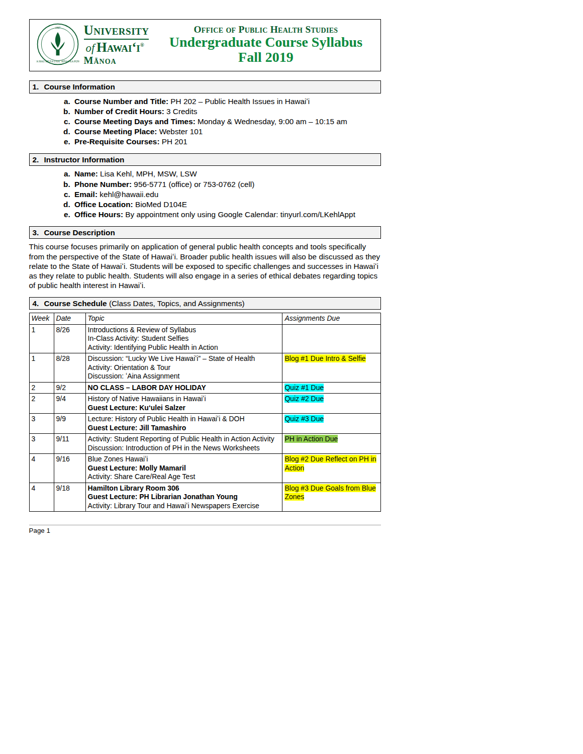UA MAU KE EA O KA ʻĀINA I KA PONO 1907
University
of Hawaiʻi® Mānoa
Office of Public Health Studies
Undergraduate Course Syllabus
Fall 2019
1. Course Information
Course Number and Title: PH 202 – Public Health Issues in Hawaiʻi
Number of Credit Hours: 3 Credits
Course Meeting Days and Times: Monday & Wednesday, 9:00 am – 10:15 am
Course Meeting Place: Webster 101
Pre-Requisite Courses: PH 201
2. Instructor Information
Name: Lisa Kehl, MPH, MSW, LSW
Phone Number: 956-5771 (office) or 753-0762 (cell)
Email: kehl@hawaii.edu
Office Location: BioMed D104E
Office Hours: By appointment only using Google Calendar: tinyurl.com/LKehlAppt
3. Course Description
This course focuses primarily on application of general public health concepts and tools specifically from the perspective of the State of Hawaiʻi. Broader public health issues will also be discussed as they relate to the State of Hawaiʻi. Students will be exposed to specific challenges and successes in Hawaiʻi as they relate to public health. Students will also engage in a series of ethical debates regarding topics of public health interest in Hawaiʻi.
4. Course Schedule (Class Dates, Topics, and Assignments)
| Week | Date | Topic | Assignments Due |
| --- | --- | --- | --- |
| 1 | 8/26 | Introductions & Review of Syllabus In-Class Activity: Student Selfies Activity: Identifying Public Health in Action | |
| 1 | 8/28 | Discussion: “Lucky We Live Hawaiʻi” – State of Health Activity: Orientation & Tour Discussion: ʻAina Assignment | Blog #1 Due Intro & Selfie |
| 2 | 9/2 | NO CLASS – LABOR DAY HOLIDAY | Quiz #1 Due |
| 2 | 9/4 | History of Native Hawaiians in Hawaiʻi Guest Lecture: Kuʻulei Salzer | Quiz #2 Due |
| 3 | 9/9 | Lecture: History of Public Health in Hawaiʻi & DOH Guest Lecture: Jill Tamashiro | Quiz #3 Due |
| 3 | 9/11 | Activity: Student Reporting of Public Health in Action Activity Discussion: Introduction of PH in the News Worksheets | PH in Action Due |
| 4 | 9/16 | Blue Zones Hawaiʻi Guest Lecture: Molly Mamaril Activity: Share Care/Real Age Test | Blog #2 Due Reflect on PH in Action |
| 4 | 9/18 | Hamilton Library Room 306 Guest Lecture: PH Librarian Jonathan Young Activity: Library Tour and Hawaiʻi Newspapers Exercise | Blog #3 Due Goals from Blue Zones |
Page 1